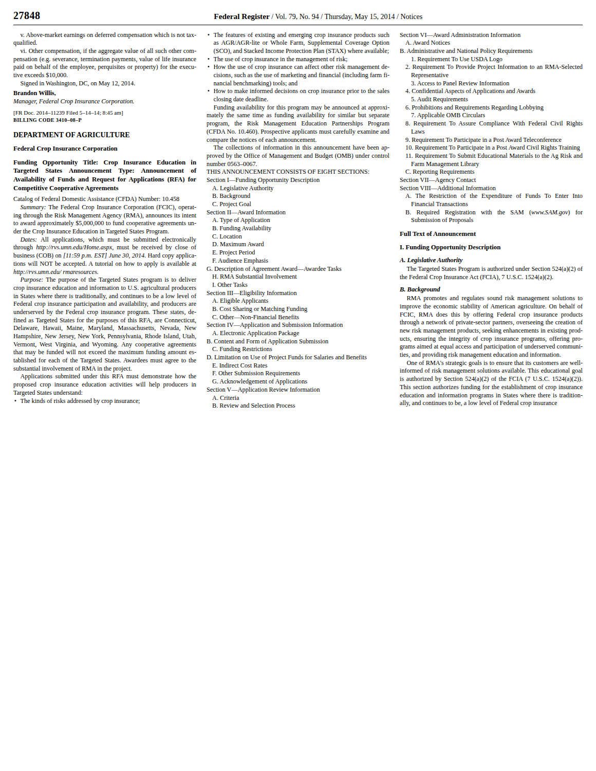27848
Federal Register / Vol. 79, No. 94 / Thursday, May 15, 2014 / Notices
v. Above-market earnings on deferred compensation which is not tax-qualified.
vi. Other compensation, if the aggregate value of all such other compensation (e.g. severance, termination payments, value of life insurance paid on behalf of the employee, perquisites or property) for the executive exceeds $10,000.
Signed in Washington, DC, on May 12, 2014.
Brandon Willis,
Manager, Federal Crop Insurance Corporation.
[FR Doc. 2014–11239 Filed 5–14–14; 8:45 am]
BILLING CODE 3410–08–P
DEPARTMENT OF AGRICULTURE
Federal Crop Insurance Corporation
Funding Opportunity Title: Crop Insurance Education in Targeted States Announcement Type: Announcement of Availability of Funds and Request for Applications (RFA) for Competitive Cooperative Agreements
Catalog of Federal Domestic Assistance (CFDA) Number: 10.458
Summary: The Federal Crop Insurance Corporation (FCIC), operating through the Risk Management Agency (RMA), announces its intent to award approximately $5,000,000 to fund cooperative agreements under the Crop Insurance Education in Targeted States Program.
Dates: All applications, which must be submitted electronically through http://rvs.umn.edu/Home.aspx, must be received by close of business (COB) on [11:59 p.m. EST] June 30, 2014. Hard copy applications will NOT be accepted. A tutorial on how to apply is available at http://rvs.umn.edu/ rmaresources.
Purpose: The purpose of the Targeted States program is to deliver crop insurance education and information to U.S. agricultural producers in States where there is traditionally, and continues to be a low level of Federal crop insurance participation and availability, and producers are underserved by the Federal crop insurance program. These states, defined as Targeted States for the purposes of this RFA, are Connecticut, Delaware, Hawaii, Maine, Maryland, Massachusetts, Nevada, New Hampshire, New Jersey, New York, Pennsylvania, Rhode Island, Utah, Vermont, West Virginia, and Wyoming. Any cooperative agreements that may be funded will not exceed the maximum funding amount established for each of the Targeted States. Awardees must agree to the substantial involvement of RMA in the project.
Applications submitted under this RFA must demonstrate how the proposed crop insurance education activities will help producers in Targeted States understand:
The kinds of risks addressed by crop insurance;
The features of existing and emerging crop insurance products such as AGR/AGR-lite or Whole Farm, Supplemental Coverage Option (SCO), and Stacked Income Protection Plan (STAX) where available;
The use of crop insurance in the management of risk;
How the use of crop insurance can affect other risk management decisions, such as the use of marketing and financial (including farm financial benchmarking) tools; and
How to make informed decisions on crop insurance prior to the sales closing date deadline.
Funding availability for this program may be announced at approximately the same time as funding availability for similar but separate program, the Risk Management Education Partnerships Program (CFDA No. 10.460). Prospective applicants must carefully examine and compare the notices of each announcement.
The collections of information in this announcement have been approved by the Office of Management and Budget (OMB) under control number 0563–0067.
THIS ANNOUNCEMENT CONSISTS OF EIGHT SECTIONS:
Section I—Funding Opportunity Description
A. Legislative Authority
B. Background
C. Project Goal
Section II—Award Information
A. Type of Application
B. Funding Availability
C. Location
D. Maximum Award
E. Project Period
F. Audience Emphasis
G. Description of Agreement Award—Awardee Tasks
H. RMA Substantial Involvement
I. Other Tasks
Section III—Eligibility Information
A. Eligible Applicants
B. Cost Sharing or Matching Funding
C. Other—Non-Financial Benefits
Section IV—Application and Submission Information
A. Electronic Application Package
B. Content and Form of Application Submission
C. Funding Restrictions
D. Limitation on Use of Project Funds for Salaries and Benefits
E. Indirect Cost Rates
F. Other Submission Requirements
G. Acknowledgement of Applications
Section V—Application Review Information
A. Criteria
B. Review and Selection Process
Section VI—Award Administration Information
A. Award Notices
B. Administrative and National Policy Requirements
1. Requirement To Use USDA Logo
2. Requirement To Provide Project Information to an RMA-Selected Representative
3. Access to Panel Review Information
4. Confidential Aspects of Applications and Awards
5. Audit Requirements
6. Prohibitions and Requirements Regarding Lobbying
7. Applicable OMB Circulars
8. Requirement To Assure Compliance With Federal Civil Rights Laws
9. Requirement To Participate in a Post Award Teleconference
10. Requirement To Participate in a Post Award Civil Rights Training
11. Requirement To Submit Educational Materials to the Ag Risk and Farm Management Library
C. Reporting Requirements
Section VII—Agency Contact
Section VIII—Additional Information
A. The Restriction of the Expenditure of Funds To Enter Into Financial Transactions
B. Required Registration with the SAM (www.SAM.gov) for Submission of Proposals
Full Text of Announcement
I. Funding Opportunity Description
A. Legislative Authority
The Targeted States Program is authorized under Section 524(a)(2) of the Federal Crop Insurance Act (FCIA), 7 U.S.C. 1524(a)(2).
B. Background
RMA promotes and regulates sound risk management solutions to improve the economic stability of American agriculture. On behalf of FCIC, RMA does this by offering Federal crop insurance products through a network of private-sector partners, overseeing the creation of new risk management products, seeking enhancements in existing products, ensuring the integrity of crop insurance programs, offering programs aimed at equal access and participation of underserved communities, and providing risk management education and information.
One of RMA's strategic goals is to ensure that its customers are well-informed of risk management solutions available. This educational goal is authorized by Section 524(a)(2) of the FCIA (7 U.S.C. 1524(a)(2)). This section authorizes funding for the establishment of crop insurance education and information programs in States where there is traditionally, and continues to be, a low level of Federal crop insurance